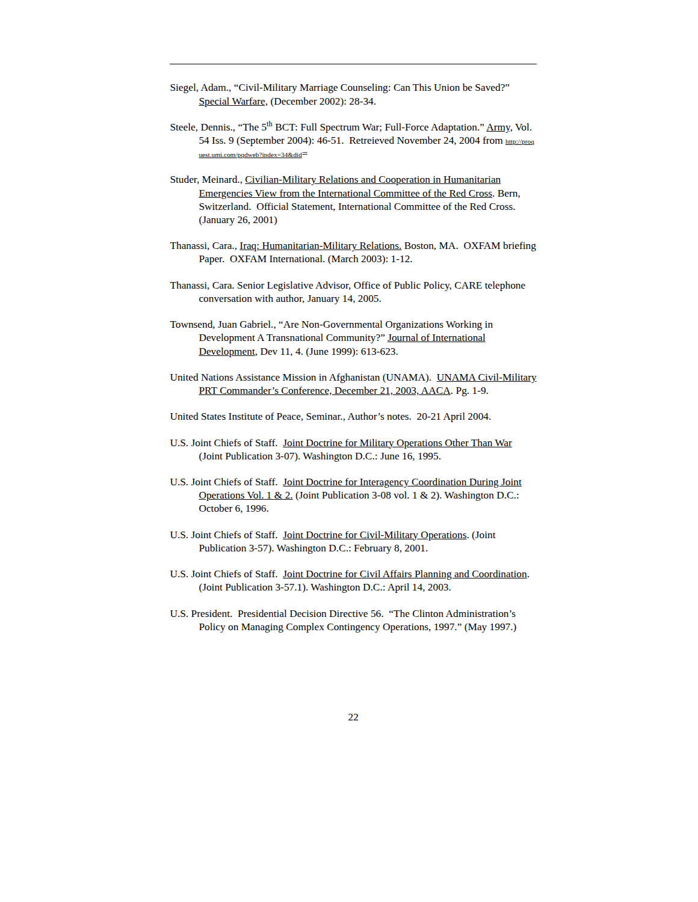Siegel, Adam., “Civil-Military Marriage Counseling: Can This Union be Saved?” Special Warfare, (December 2002): 28-34.
Steele, Dennis., “The 5th BCT: Full Spectrum War; Full-Force Adaptation.” Army, Vol. 54 Iss. 9 (September 2004): 46-51. Retreieved November 24, 2004 from http://proquest.umi.com/pqdweb?index=34&did=
Studer, Meinard., Civilian-Military Relations and Cooperation in Humanitarian Emergencies View from the International Committee of the Red Cross. Bern, Switzerland. Official Statement, International Committee of the Red Cross. (January 26, 2001)
Thanassi, Cara., Iraq: Humanitarian-Military Relations. Boston, MA. OXFAM briefing Paper. OXFAM International. (March 2003): 1-12.
Thanassi, Cara. Senior Legislative Advisor, Office of Public Policy, CARE telephone conversation with author, January 14, 2005.
Townsend, Juan Gabriel., “Are Non-Governmental Organizations Working in Development A Transnational Community?” Journal of International Development, Dev 11, 4. (June 1999): 613-623.
United Nations Assistance Mission in Afghanistan (UNAMA). UNAMA Civil-Military PRT Commander’s Conference, December 21, 2003, AACA. Pg. 1-9.
United States Institute of Peace, Seminar., Author’s notes. 20-21 April 2004.
U.S. Joint Chiefs of Staff. Joint Doctrine for Military Operations Other Than War (Joint Publication 3-07). Washington D.C.: June 16, 1995.
U.S. Joint Chiefs of Staff. Joint Doctrine for Interagency Coordination During Joint Operations Vol. 1 & 2. (Joint Publication 3-08 vol. 1 & 2). Washington D.C.: October 6, 1996.
U.S. Joint Chiefs of Staff. Joint Doctrine for Civil-Military Operations. (Joint Publication 3-57). Washington D.C.: February 8, 2001.
U.S. Joint Chiefs of Staff. Joint Doctrine for Civil Affairs Planning and Coordination. (Joint Publication 3-57.1). Washington D.C.: April 14, 2003.
U.S. President. Presidential Decision Directive 56. “The Clinton Administration’s Policy on Managing Complex Contingency Operations, 1997.” (May 1997.)
22